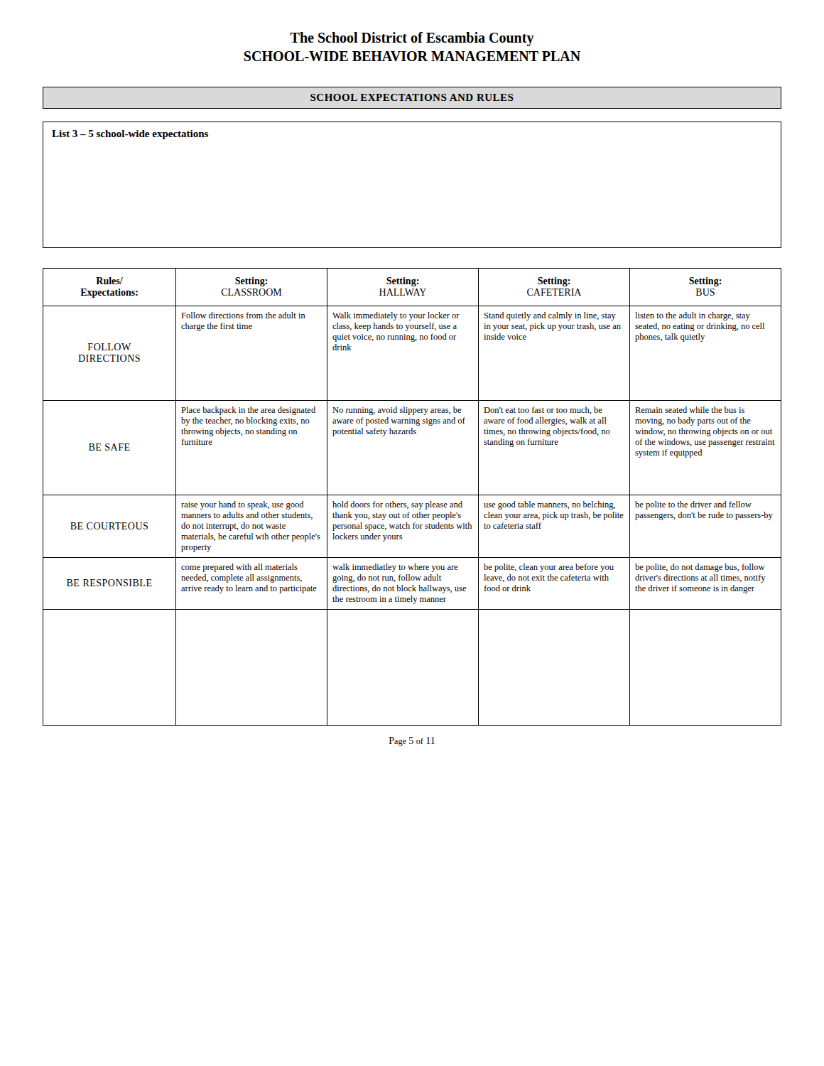The School District of Escambia County
SCHOOL-WIDE BEHAVIOR MANAGEMENT PLAN
SCHOOL EXPECTATIONS AND RULES
List 3 – 5 school-wide expectations
| Rules/ Expectations: | Setting: CLASSROOM | Setting: HALLWAY | Setting: CAFETERIA | Setting: BUS |
| --- | --- | --- | --- | --- |
| FOLLOW DIRECTIONS | Follow directions from the adult in charge the first time | Walk immediately to your locker or class, keep hands to yourself, use a quiet voice, no running, no food or drink | Stand quietly and calmly in line, stay in your seat, pick up your trash, use an inside voice | listen to the adult in charge, stay seated, no eating or drinking, no cell phones, talk quietly |
| BE SAFE | Place backpack in the area designated by the teacher, no blocking exits, no throwing objects, no standing on furniture | No running, avoid slippery areas, be aware of posted warning signs and of potential safety hazards | Don't eat too fast or too much, be aware of food allergies, walk at all times, no throwing objects/food, no standing on furniture | Remain seated while the bus is moving, no bady parts out of the window, no throwing objects on or out of the windows, use passenger restraint system if equipped |
| BE COURTEOUS | raise your hand to speak, use good manners to adults and other students, do not interrupt, do not waste materials, be careful wih other people's property | hold doors for others, say please and thank you, stay out of other people's personal space, watch for students with lockers under yours | use good table manners, no belching, clean your area, pick up trash, be polite to cafeteria staff | be polite to the driver and fellow passengers, don't be rude to passers-by |
| BE RESPONSIBLE | come prepared with all materials needed, complete all assignments, arrive ready to learn and to participate | walk immediatley to where you are going, do not run, follow adult directions, do not block hallways, use the restroom in a timely manner | be polite, clean your area before you leave, do not exit the cafeteria with food or drink | be polite, do not damage bus, follow driver's directions at all times, notify the driver if someone is in danger |
Page 5 of 11